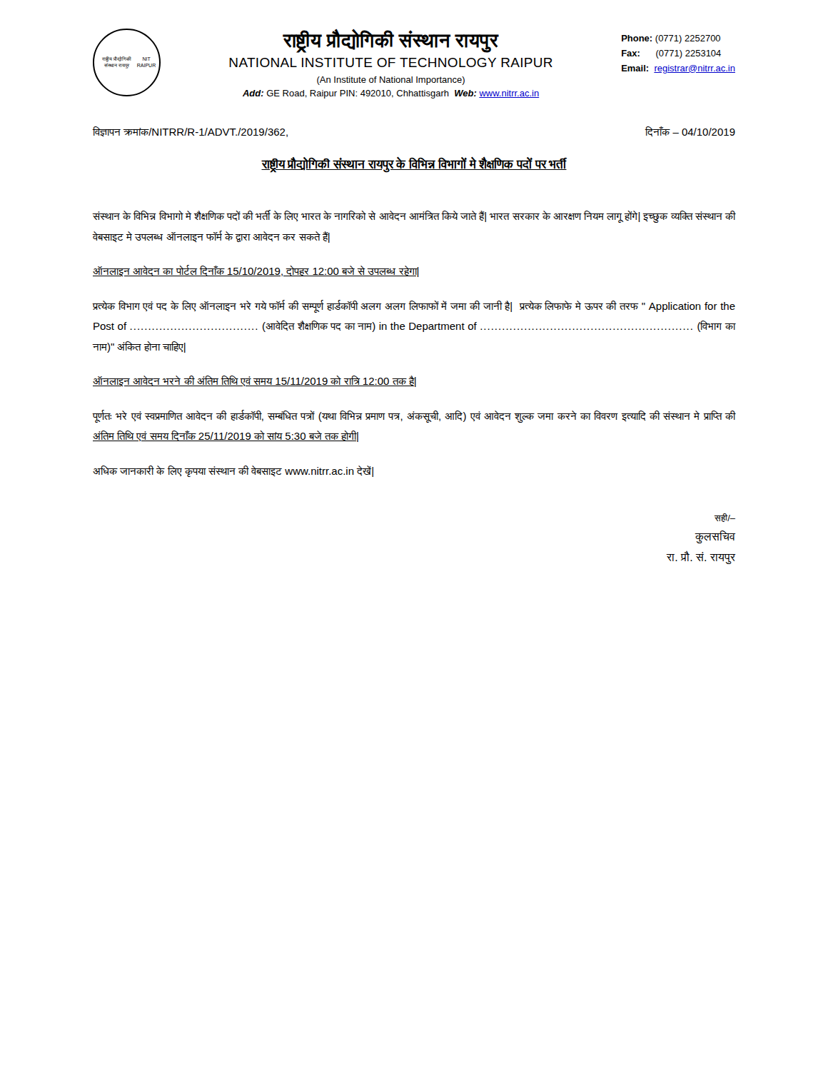राष्ट्रीय प्रौद्योगिकी संस्थान रायपुर NIT RAIPUR
राष्ट्रीय प्रौद्योगिकी संस्थान रायपुर
NATIONAL INSTITUTE OF TECHNOLOGY RAIPUR
(An Institute of National Importance)
Add: GE Road, Raipur PIN: 492010, Chhattisgarh Web: www.nitrr.ac.in
Phone: (0771) 2252700
Fax: (0771) 2253104
Email: registrar@nitrr.ac.in
विज्ञापन क्रमांक/NITRR/R-1/ADVT./2019/362,
दिनाँक – 04/10/2019
राष्ट्रीय प्रौद्योगिकी संस्थान रायपुर के विभिन्न विभागों मे शैक्षणिक पदों पर भर्ती
संस्थान के विभिन्न विभागो मे शैक्षणिक पदों की भर्ती के लिए भारत के नागरिको से आवेदन आमंत्रित किये जाते हैं| भारत सरकार के आरक्षण नियम लागू होंगे| इच्छुक व्यक्ति संस्थान की वेबसाइट मे उपलब्ध ऑनलाइन फॉर्म के द्वारा आवेदन कर सकते हैं|
ऑनलाइन आवेदन का पोर्टल दिनाँक 15/10/2019, दोपहर 12:00 बजे से उपलब्ध रहेगा|
प्रत्येक विभाग एवं पद के लिए ऑनलाइन भरे गये फॉर्म की सम्पूर्ण हार्डकॉपी अलग अलग लिफाफों में जमा की जानी है| प्रत्येक लिफाफे मे ऊपर की तरफ " Application for the Post of ................................... (आवेदित शैक्षणिक पद का नाम) in the Department of .......................................................... (विभाग का नाम)" अंकित होना चाहिए|
ऑनलाइन आवेदन भरने की अंतिम तिथि एवं समय 15/11/2019 को रात्रि 12:00 तक है|
पूर्णतः भरे एवं स्वप्रमाणित आवेदन की हार्डकॉपी, सम्बंधित पत्रों (यथा विभिन्न प्रमाण पत्र, अंकसूची, आदि) एवं आवेदन शुल्क जमा करने का विवरण इत्यादि की संस्थान मे प्राप्ति की अंतिम तिथि एवं समय दिनाँक 25/11/2019 को सांय 5:30 बजे तक होगी|
अधिक जानकारी के लिए कृपया संस्थान की वेबसाइट www.nitrr.ac.in देखें|
सही/–
कुलसचिव
रा. प्रौ. सं. रायपुर